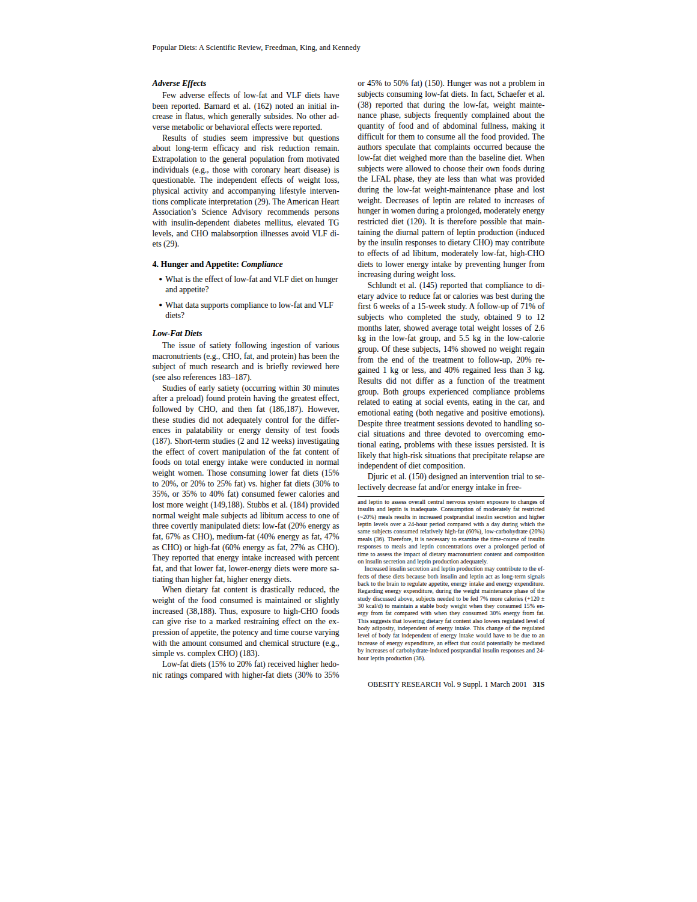Popular Diets: A Scientific Review, Freedman, King, and Kennedy
Adverse Effects
Few adverse effects of low-fat and VLF diets have been reported. Barnard et al. (162) noted an initial increase in flatus, which generally subsides. No other adverse metabolic or behavioral effects were reported.
Results of studies seem impressive but questions about long-term efficacy and risk reduction remain. Extrapolation to the general population from motivated individuals (e.g., those with coronary heart disease) is questionable. The independent effects of weight loss, physical activity and accompanying lifestyle interventions complicate interpretation (29). The American Heart Association’s Science Advisory recommends persons with insulin-dependent diabetes mellitus, elevated TG levels, and CHO malabsorption illnesses avoid VLF diets (29).
4. Hunger and Appetite: Compliance
What is the effect of low-fat and VLF diet on hunger and appetite?
What data supports compliance to low-fat and VLF diets?
Low-Fat Diets
The issue of satiety following ingestion of various macronutrients (e.g., CHO, fat, and protein) has been the subject of much research and is briefly reviewed here (see also references 183–187).
Studies of early satiety (occurring within 30 minutes after a preload) found protein having the greatest effect, followed by CHO, and then fat (186,187). However, these studies did not adequately control for the differences in palatability or energy density of test foods (187). Short-term studies (2 and 12 weeks) investigating the effect of covert manipulation of the fat content of foods on total energy intake were conducted in normal weight women. Those consuming lower fat diets (15% to 20%, or 20% to 25% fat) vs. higher fat diets (30% to 35%, or 35% to 40% fat) consumed fewer calories and lost more weight (149,188). Stubbs et al. (184) provided normal weight male subjects ad libitum access to one of three covertly manipulated diets: low-fat (20% energy as fat, 67% as CHO), medium-fat (40% energy as fat, 47% as CHO) or high-fat (60% energy as fat, 27% as CHO). They reported that energy intake increased with percent fat, and that lower fat, lower-energy diets were more satiating than higher fat, higher energy diets.
When dietary fat content is drastically reduced, the weight of the food consumed is maintained or slightly increased (38,188). Thus, exposure to high-CHO foods can give rise to a marked restraining effect on the expression of appetite, the potency and time course varying with the amount consumed and chemical structure (e.g., simple vs. complex CHO) (183).
Low-fat diets (15% to 20% fat) received higher hedonic ratings compared with higher-fat diets (30% to 35% or 45% to 50% fat) (150). Hunger was not a problem in subjects consuming low-fat diets. In fact, Schaefer et al. (38) reported that during the low-fat, weight maintenance phase, subjects frequently complained about the quantity of food and of abdominal fullness, making it difficult for them to consume all the food provided. The authors speculate that complaints occurred because the low-fat diet weighed more than the baseline diet. When subjects were allowed to choose their own foods during the LFAL phase, they ate less than what was provided during the low-fat weight-maintenance phase and lost weight. Decreases of leptin are related to increases of hunger in women during a prolonged, moderately energy restricted diet (120). It is therefore possible that maintaining the diurnal pattern of leptin production (induced by the insulin responses to dietary CHO) may contribute to effects of ad libitum, moderately low-fat, high-CHO diets to lower energy intake by preventing hunger from increasing during weight loss.
Schlundt et al. (145) reported that compliance to dietary advice to reduce fat or calories was best during the first 6 weeks of a 15-week study. A follow-up of 71% of subjects who completed the study, obtained 9 to 12 months later, showed average total weight losses of 2.6 kg in the low-fat group, and 5.5 kg in the low-calorie group. Of these subjects, 14% showed no weight regain from the end of the treatment to follow-up, 20% regained 1 kg or less, and 40% regained less than 3 kg. Results did not differ as a function of the treatment group. Both groups experienced compliance problems related to eating at social events, eating in the car, and emotional eating (both negative and positive emotions). Despite three treatment sessions devoted to handling social situations and three devoted to overcoming emotional eating, problems with these issues persisted. It is likely that high-risk situations that precipitate relapse are independent of diet composition.
Djuric et al. (150) designed an intervention trial to selectively decrease fat and/or energy intake in free-
and leptin to assess overall central nervous system exposure to changes of insulin and leptin is inadequate. Consumption of moderately fat restricted (~20%) meals results in increased postprandial insulin secretion and higher leptin levels over a 24-hour period compared with a day during which the same subjects consumed relatively high-fat (60%), low-carbohydrate (20%) meals (36). Therefore, it is necessary to examine the time-course of insulin responses to meals and leptin concentrations over a prolonged period of time to assess the impact of dietary macronutrient content and composition on insulin secretion and leptin production adequately.
Increased insulin secretion and leptin production may contribute to the effects of these diets because both insulin and leptin act as long-term signals back to the brain to regulate appetite, energy intake and energy expenditure. Regarding energy expenditure, during the weight maintenance phase of the study discussed above, subjects needed to be fed 7% more calories (+120 ± 30 kcal/d) to maintain a stable body weight when they consumed 15% energy from fat compared with when they consumed 30% energy from fat. This suggests that lowering dietary fat content also lowers regulated level of body adiposity, independent of energy intake. This change of the regulated level of body fat independent of energy intake would have to be due to an increase of energy expenditure, an effect that could potentially be mediated by increases of carbohydrate-induced postprandial insulin responses and 24-hour leptin production (36).
OBESITY RESEARCH Vol. 9 Suppl. 1 March 2001 31S